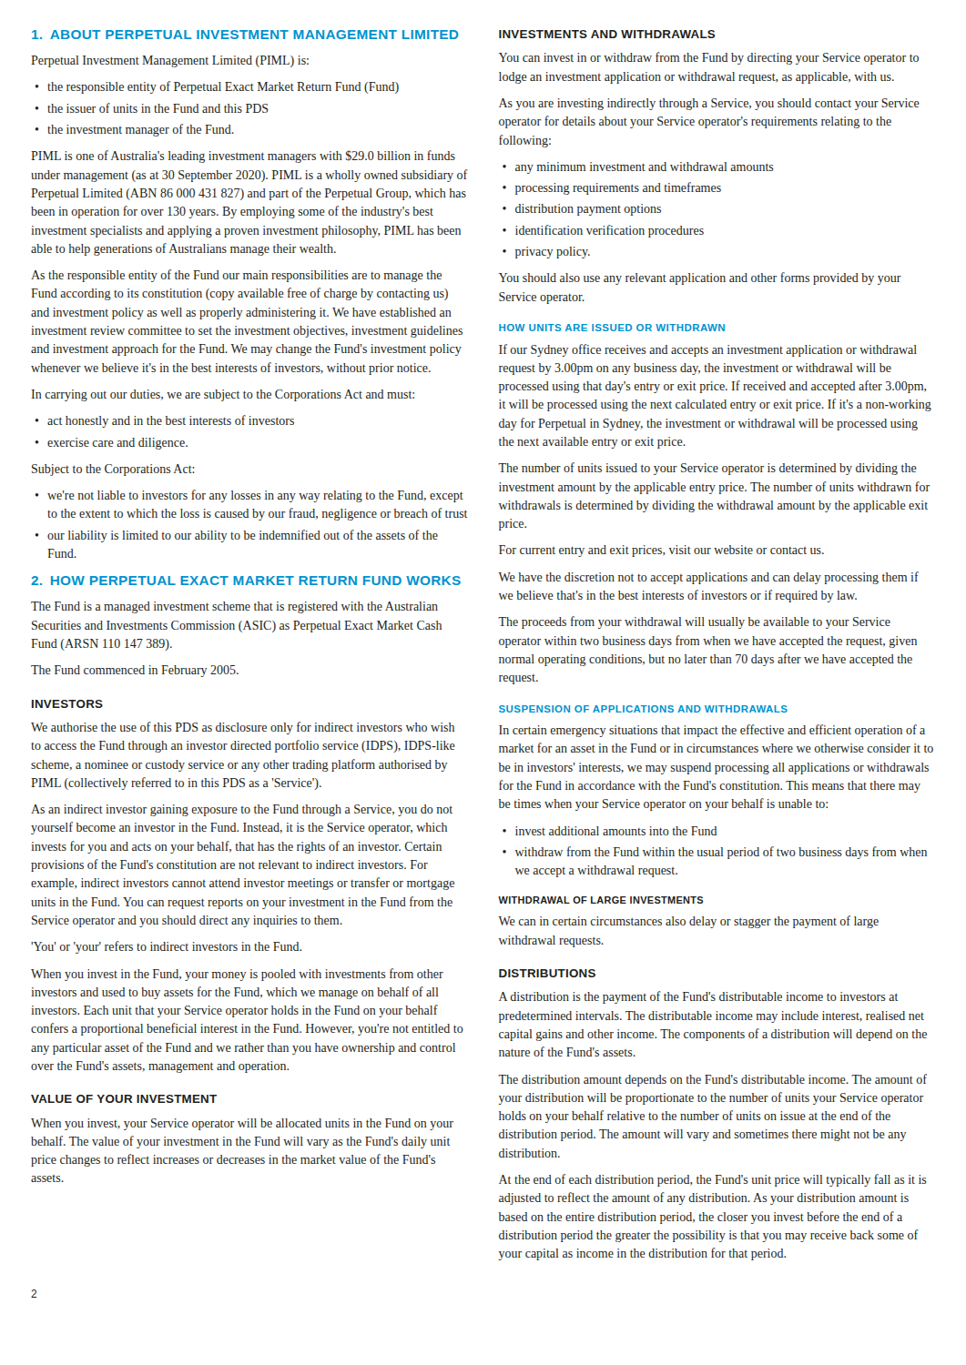1. About Perpetual Investment Management Limited
Perpetual Investment Management Limited (PIML) is:
the responsible entity of Perpetual Exact Market Return Fund (Fund)
the issuer of units in the Fund and this PDS
the investment manager of the Fund.
PIML is one of Australia's leading investment managers with $29.0 billion in funds under management (as at 30 September 2020). PIML is a wholly owned subsidiary of Perpetual Limited (ABN 86 000 431 827) and part of the Perpetual Group, which has been in operation for over 130 years. By employing some of the industry's best investment specialists and applying a proven investment philosophy, PIML has been able to help generations of Australians manage their wealth.
As the responsible entity of the Fund our main responsibilities are to manage the Fund according to its constitution (copy available free of charge by contacting us) and investment policy as well as properly administering it. We have established an investment review committee to set the investment objectives, investment guidelines and investment approach for the Fund. We may change the Fund's investment policy whenever we believe it's in the best interests of investors, without prior notice.
In carrying out our duties, we are subject to the Corporations Act and must:
act honestly and in the best interests of investors
exercise care and diligence.
Subject to the Corporations Act:
we're not liable to investors for any losses in any way relating to the Fund, except to the extent to which the loss is caused by our fraud, negligence or breach of trust
our liability is limited to our ability to be indemnified out of the assets of the Fund.
2. How Perpetual Exact Market Return Fund works
The Fund is a managed investment scheme that is registered with the Australian Securities and Investments Commission (ASIC) as Perpetual Exact Market Cash Fund (ARSN 110 147 389).
The Fund commenced in February 2005.
Investors
We authorise the use of this PDS as disclosure only for indirect investors who wish to access the Fund through an investor directed portfolio service (IDPS), IDPS-like scheme, a nominee or custody service or any other trading platform authorised by PIML (collectively referred to in this PDS as a 'Service').
As an indirect investor gaining exposure to the Fund through a Service, you do not yourself become an investor in the Fund. Instead, it is the Service operator, which invests for you and acts on your behalf, that has the rights of an investor. Certain provisions of the Fund's constitution are not relevant to indirect investors. For example, indirect investors cannot attend investor meetings or transfer or mortgage units in the Fund. You can request reports on your investment in the Fund from the Service operator and you should direct any inquiries to them.
'You' or 'your' refers to indirect investors in the Fund.
When you invest in the Fund, your money is pooled with investments from other investors and used to buy assets for the Fund, which we manage on behalf of all investors. Each unit that your Service operator holds in the Fund on your behalf confers a proportional beneficial interest in the Fund. However, you're not entitled to any particular asset of the Fund and we rather than you have ownership and control over the Fund's assets, management and operation.
Value of your investment
When you invest, your Service operator will be allocated units in the Fund on your behalf. The value of your investment in the Fund will vary as the Fund's daily unit price changes to reflect increases or decreases in the market value of the Fund's assets.
Investments and withdrawals
You can invest in or withdraw from the Fund by directing your Service operator to lodge an investment application or withdrawal request, as applicable, with us.
As you are investing indirectly through a Service, you should contact your Service operator for details about your Service operator's requirements relating to the following:
any minimum investment and withdrawal amounts
processing requirements and timeframes
distribution payment options
identification verification procedures
privacy policy.
You should also use any relevant application and other forms provided by your Service operator.
How units are issued or withdrawn
If our Sydney office receives and accepts an investment application or withdrawal request by 3.00pm on any business day, the investment or withdrawal will be processed using that day's entry or exit price. If received and accepted after 3.00pm, it will be processed using the next calculated entry or exit price. If it's a non-working day for Perpetual in Sydney, the investment or withdrawal will be processed using the next available entry or exit price.
The number of units issued to your Service operator is determined by dividing the investment amount by the applicable entry price. The number of units withdrawn for withdrawals is determined by dividing the withdrawal amount by the applicable exit price.
For current entry and exit prices, visit our website or contact us.
We have the discretion not to accept applications and can delay processing them if we believe that's in the best interests of investors or if required by law.
The proceeds from your withdrawal will usually be available to your Service operator within two business days from when we have accepted the request, given normal operating conditions, but no later than 70 days after we have accepted the request.
Suspension of applications and withdrawals
In certain emergency situations that impact the effective and efficient operation of a market for an asset in the Fund or in circumstances where we otherwise consider it to be in investors' interests, we may suspend processing all applications or withdrawals for the Fund in accordance with the Fund's constitution. This means that there may be times when your Service operator on your behalf is unable to:
invest additional amounts into the Fund
withdraw from the Fund within the usual period of two business days from when we accept a withdrawal request.
Withdrawal of large investments
We can in certain circumstances also delay or stagger the payment of large withdrawal requests.
Distributions
A distribution is the payment of the Fund's distributable income to investors at predetermined intervals. The distributable income may include interest, realised net capital gains and other income. The components of a distribution will depend on the nature of the Fund's assets.
The distribution amount depends on the Fund's distributable income. The amount of your distribution will be proportionate to the number of units your Service operator holds on your behalf relative to the number of units on issue at the end of the distribution period. The amount will vary and sometimes there might not be any distribution.
At the end of each distribution period, the Fund's unit price will typically fall as it is adjusted to reflect the amount of any distribution. As your distribution amount is based on the entire distribution period, the closer you invest before the end of a distribution period the greater the possibility is that you may receive back some of your capital as income in the distribution for that period.
2